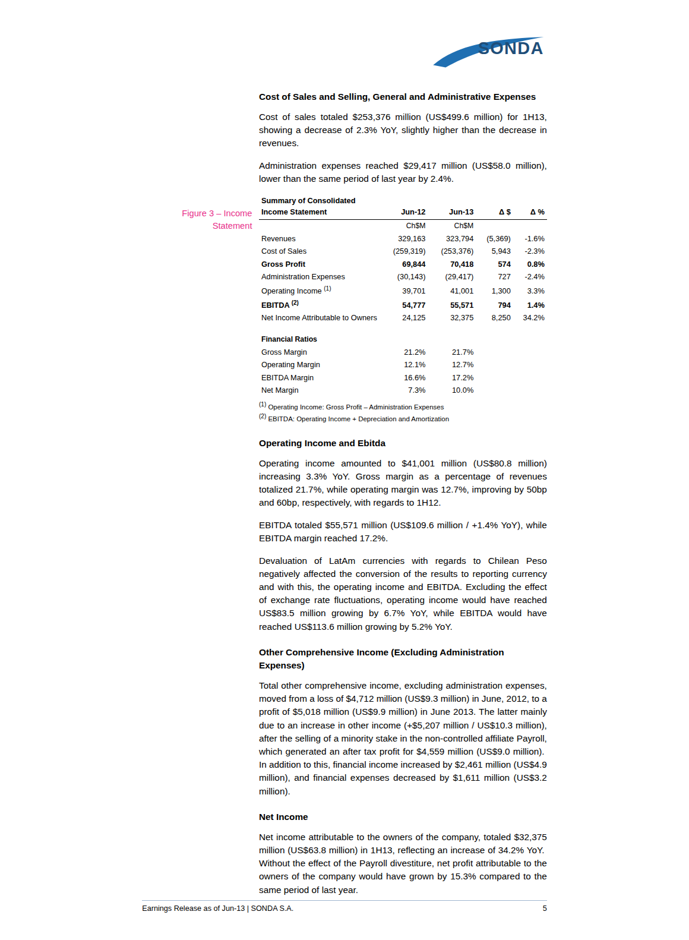SONDA
Figure 3 – Income Statement
Cost of Sales and Selling, General and Administrative Expenses
Cost of sales totaled $253,376 million (US$499.6 million) for 1H13, showing a decrease of 2.3% YoY, slightly higher than the decrease in revenues.
Administration expenses reached $29,417 million (US$58.0 million), lower than the same period of last year by 2.4%.
| Summary of Consolidated Income Statement | Jun-12 | Jun-13 | Δ $ | Δ % |
| --- | --- | --- | --- | --- |
| | Ch$M | Ch$M | | |
| Revenues | 329,163 | 323,794 | (5,369) | -1.6% |
| Cost of Sales | (259,319) | (253,376) | 5,943 | -2.3% |
| Gross Profit | 69,844 | 70,418 | 574 | 0.8% |
| Administration Expenses | (30,143) | (29,417) | 727 | -2.4% |
| Operating Income (1) | 39,701 | 41,001 | 1,300 | 3.3% |
| EBITDA (2) | 54,777 | 55,571 | 794 | 1.4% |
| Net Income Attributable to Owners | 24,125 | 32,375 | 8,250 | 34.2% |
| Financial Ratios | | | | |
| Gross Margin | 21.2% | 21.7% | | |
| Operating Margin | 12.1% | 12.7% | | |
| EBITDA Margin | 16.6% | 17.2% | | |
| Net Margin | 7.3% | 10.0% | | |
(1) Operating Income: Gross Profit – Administration Expenses
(2) EBITDA: Operating Income + Depreciation and Amortization
Operating Income and Ebitda
Operating income amounted to $41,001 million (US$80.8 million) increasing 3.3% YoY. Gross margin as a percentage of revenues totalized 21.7%, while operating margin was 12.7%, improving by 50bp and 60bp, respectively, with regards to 1H12.
EBITDA totaled $55,571 million (US$109.6 million / +1.4% YoY), while EBITDA margin reached 17.2%.
Devaluation of LatAm currencies with regards to Chilean Peso negatively affected the conversion of the results to reporting currency and with this, the operating income and EBITDA. Excluding the effect of exchange rate fluctuations, operating income would have reached US$83.5 million growing by 6.7% YoY, while EBITDA would have reached US$113.6 million growing by 5.2% YoY.
Other Comprehensive Income (Excluding Administration Expenses)
Total other comprehensive income, excluding administration expenses, moved from a loss of $4,712 million (US$9.3 million) in June, 2012, to a profit of $5,018 million (US$9.9 million) in June 2013. The latter mainly due to an increase in other income (+$5,207 million / US$10.3 million), after the selling of a minority stake in the non-controlled affiliate Payroll, which generated an after tax profit for $4,559 million (US$9.0 million). In addition to this, financial income increased by $2,461 million (US$4.9 million), and financial expenses decreased by $1,611 million (US$3.2 million).
Net Income
Net income attributable to the owners of the company, totaled $32,375 million (US$63.8 million) in 1H13, reflecting an increase of 34.2% YoY. Without the effect of the Payroll divestiture, net profit attributable to the owners of the company would have grown by 15.3% compared to the same period of last year.
Earnings Release as of Jun-13 | SONDA S.A.
5